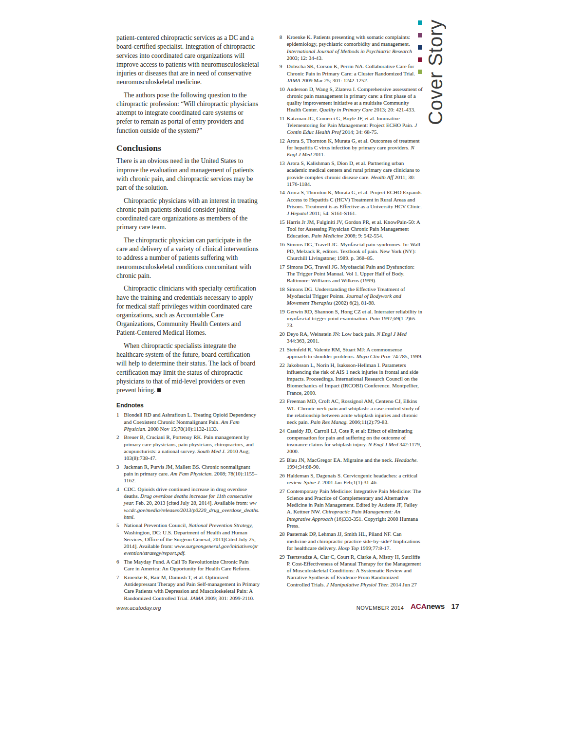Cover Story
patient-centered chiropractic services as a DC and a board-certified specialist. Integration of chiropractic services into coordinated care organizations will improve access to patients with neuromusculoskeletal injuries or diseases that are in need of conservative neuromusculoskeletal medicine.
The authors pose the following question to the chiropractic profession: “Will chiropractic physicians attempt to integrate coordinated care systems or prefer to remain as portal of entry providers and function outside of the system?”
Conclusions
There is an obvious need in the United States to improve the evaluation and management of patients with chronic pain, and chiropractic services may be part of the solution.
Chiropractic physicians with an interest in treating chronic pain patients should consider joining coordinated care organizations as members of the primary care team.
The chiropractic physician can participate in the care and delivery of a variety of clinical interventions to address a number of patients suffering with neuromusculoskeletal conditions concomitant with chronic pain.
Chiropractic clinicians with specialty certification have the training and credentials necessary to apply for medical staff privileges within coordinated care organizations, such as Accountable Care Organizations, Community Health Centers and Patient-Centered Medical Homes.
When chiropractic specialists integrate the healthcare system of the future, board certification will help to determine their status. The lack of board certification may limit the status of chiropractic physicians to that of mid-level providers or even prevent hiring.
Endnotes
1 Blondell RD and Ashrafioun L. Treating Opioid Dependency and Coexistent Chronic Nonmalignant Pain. Am Fam Physician. 2008 Nov 15;78(10):1132-1133.
2 Breuer B, Cruciani R, Portenoy RK. Pain management by primary care physicians, pain physicians, chiropractors, and acupuncturists: a national survey. South Med J. 2010 Aug; 103(8):738-47.
3 Jackman R, Purvis JM, Mallett BS. Chronic nonmalignant pain in primary care. Am Fam Physician. 2008; 78(10):1155–1162.
4 CDC. Opioids drive continued increase in drug overdose deaths. Drug overdose deaths increase for 11th consecutive year. Feb. 20, 2013 [cited July 28, 2014]. Available from: www.cdc.gov/media/releases/2013/p0220_drug_overdose_deaths.html.
5 National Prevention Council, National Prevention Strategy, Washington, DC: U.S. Department of Health and Human Services, Office of the Surgeon General, 2011[Cited July 25, 2014]. Available from: www.surgeongeneral.gov/initiatives/prevention/strategy/report.pdf.
6 The Mayday Fund. A Call To Revolutionize Chronic Pain Care in America: An Opportunity for Health Care Reform.
7 Kroenke K, Bair M, Damush T, et al. Optimized Antidepressant Therapy and Pain Self-management in Primary Care Patients with Depression and Musculoskeletal Pain: A Randomized Controlled Trial. JAMA 2009; 301: 2099-2110.
8 Kroenke K. Patients presenting with somatic complaints: epidemiology, psychiatric comorbidity and management. International Journal of Methods in Psychiatric Research 2003; 12: 34-43.
9 Dobscha SK, Corson K, Perrin NA. Collaborative Care for Chronic Pain in Primary Care: a Cluster Randomized Trial. JAMA 2009 Mar 25; 301: 1242-1252.
10 Anderson D, Wang S, Zlateva I. Comprehensive assessment of chronic pain management in primary care: a first phase of a quality improvement initiative at a multisite Community Health Center. Quality in Primary Care 2013; 20: 421-433.
11 Katzman JG, Comerci G, Boyle JF, et al. Innovative Telementoring for Pain Management: Project ECHO Pain. J Contin Educ Health Prof 2014; 34: 68-75.
12 Arora S, Thornton K, Murata G, et al. Outcomes of treatment for hepatitis C virus infection by primary care providers. N Engl J Med 2011.
13 Arora S, Kalishman S, Dion D, et al. Partnering urban academic medical centers and rural primary care clinicians to provide complex chronic disease care. Health Aff 2011; 30: 1176-1184.
14 Arora S, Thornton K, Murata G, et al. Project ECHO Expands Access to Hepatitis C (HCV) Treatment in Rural Areas and Prisons. Treatment is as Effective as a University HCV Clinic. J Hepatol 2011; 54: S161-S161.
15 Harris Jr JM, Fulginiti JV, Gordon PR, et al. KnowPain-50: A Tool for Assessing Physician Chronic Pain Management Education. Pain Medicine 2008; 9: 542-554.
16 Simons DG, Travell JG. Myofascial pain syndromes. In: Wall PD, Melzack R, editors. Textbook of pain. New York (NY): Churchill Livingstone; 1989. p. 368–85.
17 Simons DG, Travell JG. Myofascial Pain and Dysfunction: The Trigger Point Manual. Vol 1. Upper Half of Body. Baltimore: Williams and Wilkens (1999).
18 Simons DG. Understanding the Effective Treatment of Myofascial Trigger Points. Journal of Bodywork and Movement Therapies (2002) 6(2), 81-88.
19 Gerwin RD, Shannon S, Hong CZ et al. Interrater reliability in myofascial trigger point examination. Pain 1997;69(1-2)65-73.
20 Deyo RA, Weinstein JN: Low back pain. N Engl J Med 344:363, 2001.
21 Steinfeld R, Valente RM, Stuart MJ: A commonsense approach to shoulder problems. Mayo Clin Proc 74:785, 1999.
22 Jakobsson L, Norin H, Isaksson-Hellman I. Parameters influencing the risk of AIS 1 neck injuries in frontal and side impacts. Proceedings. International Research Council on the Biomechanics of Impact (IRCOBI) Conference. Montpellier, France, 2000.
23 Freeman MD, Croft AC, Rossignol AM, Centeno CJ, Elkins WL. Chronic neck pain and whiplash: a case-control study of the relationship between acute whiplash injuries and chronic neck pain. Pain Res Manag. 2006;11(2):79-83.
24 Cassidy JD, Carroll LJ, Cote P, et al: Effect of eliminating compensation for pain and suffering on the outcome of insurance claims for whiplash injury. N Engl J Med 342:1179, 2000.
25 Blau JN, MacGregor EA. Migraine and the neck. Headache. 1994;34:88-90.
26 Haldeman S, Dagenais S. Cervicogenic headaches: a critical review. Spine J. 2001 Jan-Feb;1(1):31-46.
27 Contemporary Pain Medicine: Integrative Pain Medicine: The Science and Practice of Complementary and Alternative Medicine in Pain Management. Edited by Audette JF, Failey A. Kettner NW. Chiropractic Pain Management: An Integrative Approach (16)333-351. Copyright 2008 Humana Press.
28 Pasternak DP, Lehman JJ, Smith HL, Piland NF. Can medicine and chiropractic practice side-by-side? Implications for healthcare delivery. Hosp Top 1999;77:8-17.
29 Tsertsvadze A, Clar C, Court R, Clarke A, Mistry H, Sutcliffe P. Cost-Effectiveness of Manual Therapy for the Management of Musculoskeletal Conditions: A Systematic Review and Narrative Synthesis of Evidence From Randomized Controlled Trials. J Manipulative Physiol Ther. 2014 Jun 27
www.acatoday.org
November 2014
ACA news
17